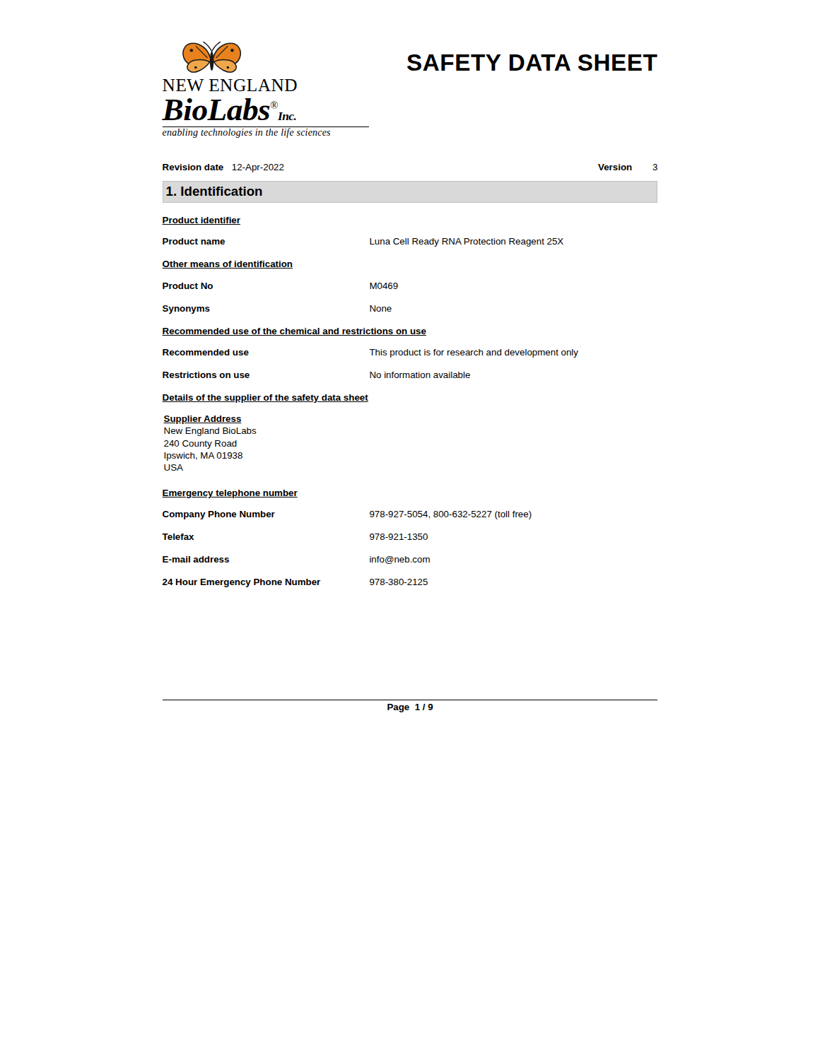NEW ENGLAND
BioLabs®Inc.
enabling technologies in the life sciences
SAFETY DATA SHEET
Revision date12-Apr-2022
Version3
1. Identification
Product identifier
Product name
Luna Cell Ready RNA Protection Reagent 25X
Other means of identification
Product No
M0469
Synonyms
None
Recommended use of the chemical and restrictions on use
Recommended use
This product is for research and development only
Restrictions on use
No information available
Details of the supplier of the safety data sheet
Supplier Address
New England BioLabs
240 County Road
Ipswich, MA 01938
USA
Emergency telephone number
Company Phone Number
978-927-5054, 800-632-5227 (toll free)
Telefax
978-921-1350
E-mail address
info@neb.com
24 Hour Emergency Phone Number
978-380-2125
Page 1 / 9